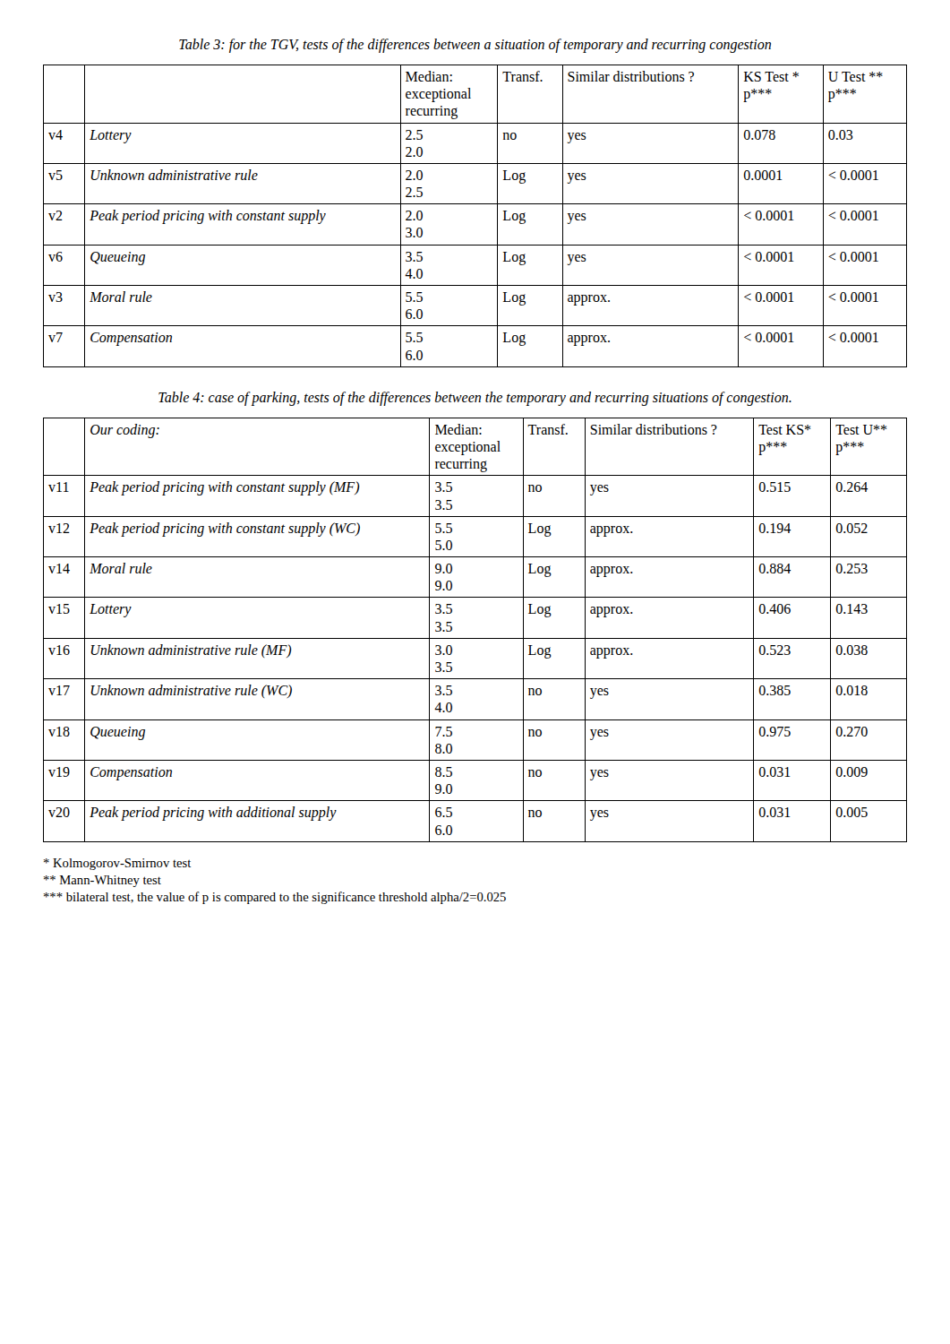Table 3: for the TGV, tests of the differences between a situation of temporary and recurring congestion
| | | Median: exceptional recurring | Transf. | Similar distributions ? | KS Test * p*** | U Test ** p*** |
| --- | --- | --- | --- | --- | --- | --- |
| v4 | Lottery | 2.5 2.0 | no | yes | 0.078 | 0.03 |
| v5 | Unknown administrative rule | 2.0 2.5 | Log | yes | 0.0001 | < 0.0001 |
| v2 | Peak period pricing with constant supply | 2.0 3.0 | Log | yes | < 0.0001 | < 0.0001 |
| v6 | Queueing | 3.5 4.0 | Log | yes | < 0.0001 | < 0.0001 |
| v3 | Moral rule | 5.5 6.0 | Log | approx. | < 0.0001 | < 0.0001 |
| v7 | Compensation | 5.5 6.0 | Log | approx. | < 0.0001 | < 0.0001 |
Table 4: case of parking, tests of the differences between the temporary and recurring situations of congestion.
| | Our coding: | Median: exceptional recurring | Transf. | Similar distributions ? | Test KS* p*** | Test U** p*** |
| --- | --- | --- | --- | --- | --- | --- |
| v11 | Peak period pricing with constant supply (MF) | 3.5 3.5 | no | yes | 0.515 | 0.264 |
| v12 | Peak period pricing with constant supply (WC) | 5.5 5.0 | Log | approx. | 0.194 | 0.052 |
| v14 | Moral rule | 9.0 9.0 | Log | approx. | 0.884 | 0.253 |
| v15 | Lottery | 3.5 3.5 | Log | approx. | 0.406 | 0.143 |
| v16 | Unknown administrative rule (MF) | 3.0 3.5 | Log | approx. | 0.523 | 0.038 |
| v17 | Unknown administrative rule (WC) | 3.5 4.0 | no | yes | 0.385 | 0.018 |
| v18 | Queueing | 7.5 8.0 | no | yes | 0.975 | 0.270 |
| v19 | Compensation | 8.5 9.0 | no | yes | 0.031 | 0.009 |
| v20 | Peak period pricing with additional supply | 6.5 6.0 | no | yes | 0.031 | 0.005 |
* Kolmogorov-Smirnov test
** Mann-Whitney test
*** bilateral test, the value of p is compared to the significance threshold alpha/2=0.025